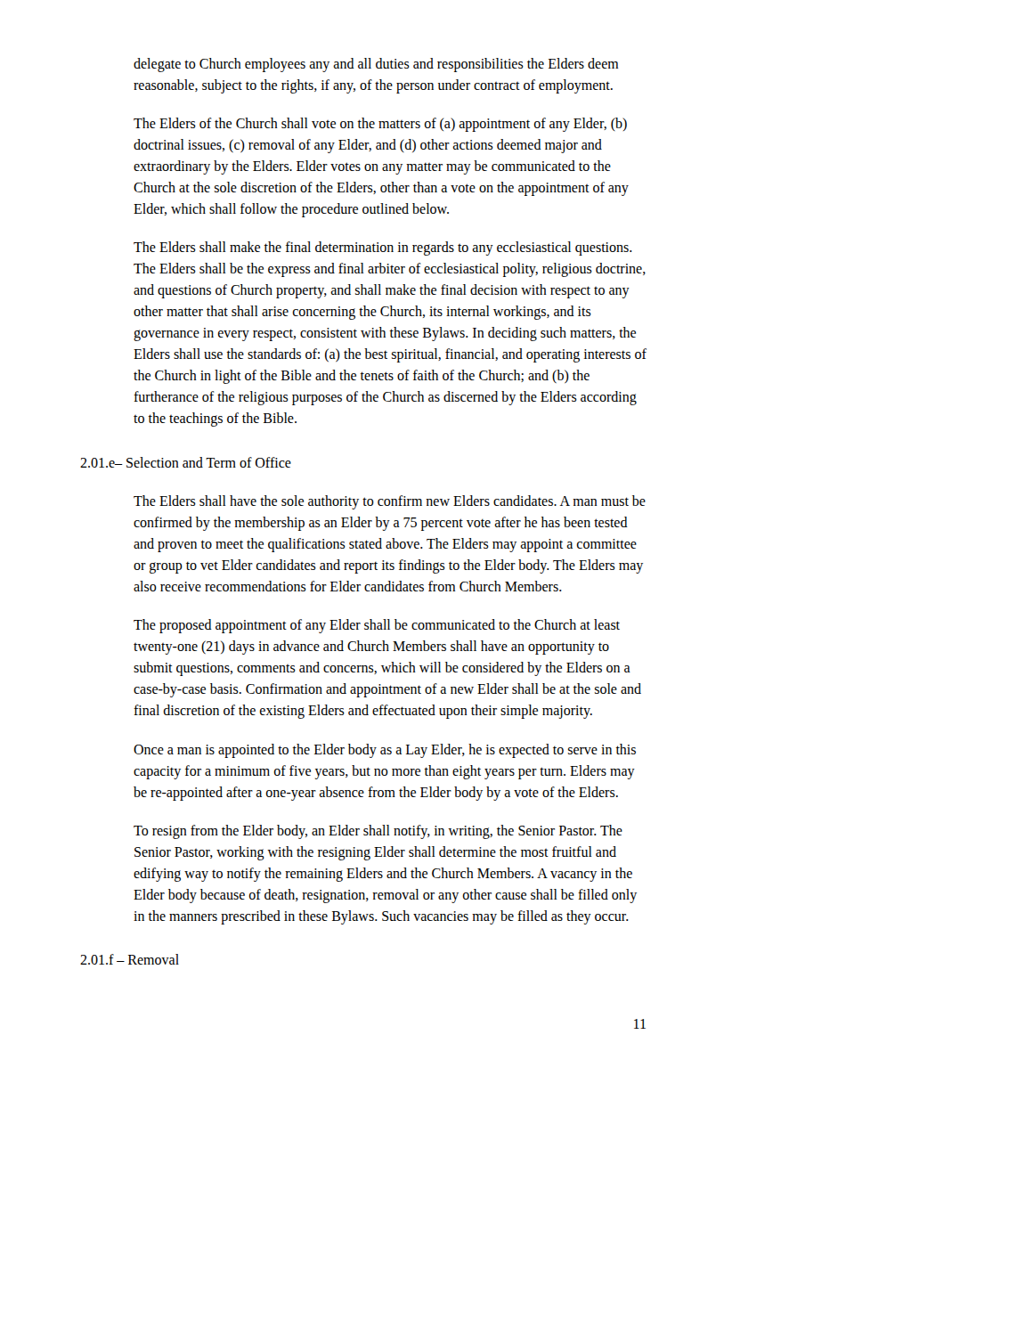delegate to Church employees any and all duties and responsibilities the Elders deem reasonable, subject to the rights, if any, of the person under contract of employment.
The Elders of the Church shall vote on the matters of (a) appointment of any Elder, (b) doctrinal issues, (c) removal of any Elder, and (d) other actions deemed major and extraordinary by the Elders. Elder votes on any matter may be communicated to the Church at the sole discretion of the Elders, other than a vote on the appointment of any Elder, which shall follow the procedure outlined below.
The Elders shall make the final determination in regards to any ecclesiastical questions. The Elders shall be the express and final arbiter of ecclesiastical polity, religious doctrine, and questions of Church property, and shall make the final decision with respect to any other matter that shall arise concerning the Church, its internal workings, and its governance in every respect, consistent with these Bylaws. In deciding such matters, the Elders shall use the standards of: (a) the best spiritual, financial, and operating interests of the Church in light of the Bible and the tenets of faith of the Church; and (b) the furtherance of the religious purposes of the Church as discerned by the Elders according to the teachings of the Bible.
2.01.e– Selection and Term of Office
The Elders shall have the sole authority to confirm new Elders candidates. A man must be confirmed by the membership as an Elder by a 75 percent vote after he has been tested and proven to meet the qualifications stated above. The Elders may appoint a committee or group to vet Elder candidates and report its findings to the Elder body. The Elders may also receive recommendations for Elder candidates from Church Members.
The proposed appointment of any Elder shall be communicated to the Church at least twenty-one (21) days in advance and Church Members shall have an opportunity to submit questions, comments and concerns, which will be considered by the Elders on a case-by-case basis. Confirmation and appointment of a new Elder shall be at the sole and final discretion of the existing Elders and effectuated upon their simple majority.
Once a man is appointed to the Elder body as a Lay Elder, he is expected to serve in this capacity for a minimum of five years, but no more than eight years per turn. Elders may be re-appointed after a one-year absence from the Elder body by a vote of the Elders.
To resign from the Elder body, an Elder shall notify, in writing, the Senior Pastor. The Senior Pastor, working with the resigning Elder shall determine the most fruitful and edifying way to notify the remaining Elders and the Church Members. A vacancy in the Elder body because of death, resignation, removal or any other cause shall be filled only in the manners prescribed in these Bylaws. Such vacancies may be filled as they occur.
2.01.f – Removal
11